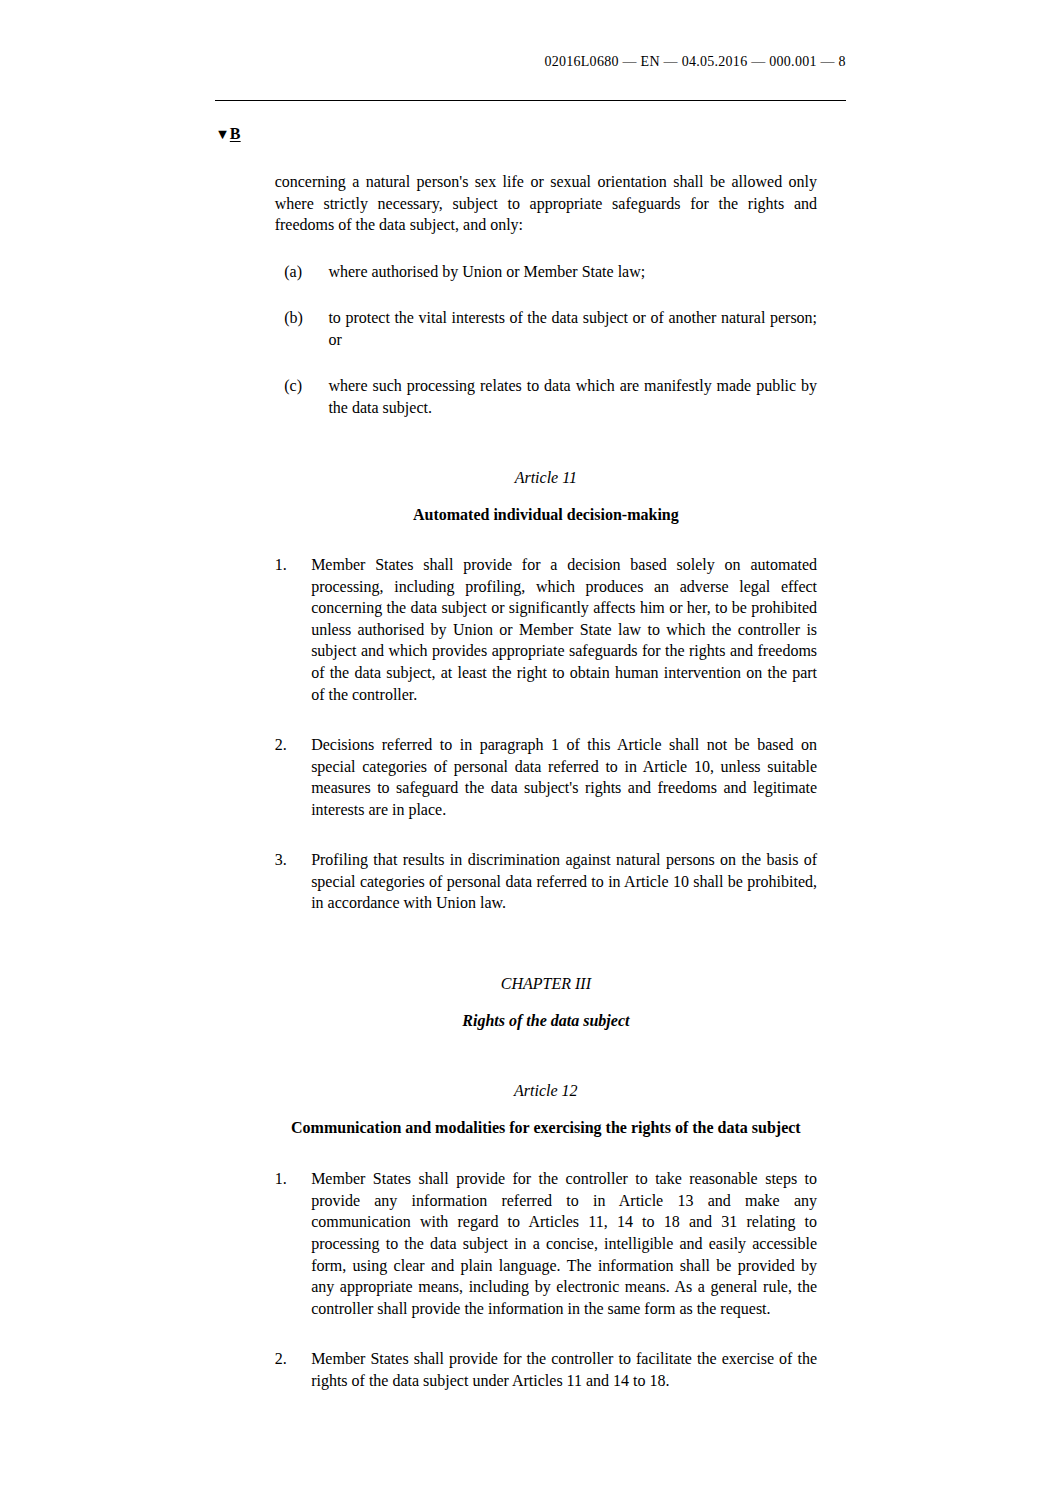02016L0680 — EN — 04.05.2016 — 000.001 — 8
▼B
concerning a natural person's sex life or sexual orientation shall be allowed only where strictly necessary, subject to appropriate safeguards for the rights and freedoms of the data subject, and only:
(a)
where authorised by Union or Member State law;
(b)
to protect the vital interests of the data subject or of another natural person; or
(c)
where such processing relates to data which are manifestly made public by the data subject.
Article 11
Automated individual decision-making
1.
Member States shall provide for a decision based solely on automated processing, including profiling, which produces an adverse legal effect concerning the data subject or significantly affects him or her, to be prohibited unless authorised by Union or Member State law to which the controller is subject and which provides appropriate safeguards for the rights and freedoms of the data subject, at least the right to obtain human intervention on the part of the controller.
2.
Decisions referred to in paragraph 1 of this Article shall not be based on special categories of personal data referred to in Article 10, unless suitable measures to safeguard the data subject's rights and freedoms and legitimate interests are in place.
3.
Profiling that results in discrimination against natural persons on the basis of special categories of personal data referred to in Article 10 shall be prohibited, in accordance with Union law.
CHAPTER III
Rights of the data subject
Article 12
Communication and modalities for exercising the rights of the data subject
1.
Member States shall provide for the controller to take reasonable steps to provide any information referred to in Article 13 and make any communication with regard to Articles 11, 14 to 18 and 31 relating to processing to the data subject in a concise, intelligible and easily accessible form, using clear and plain language. The information shall be provided by any appropriate means, including by electronic means. As a general rule, the controller shall provide the information in the same form as the request.
2.
Member States shall provide for the controller to facilitate the exercise of the rights of the data subject under Articles 11 and 14 to 18.